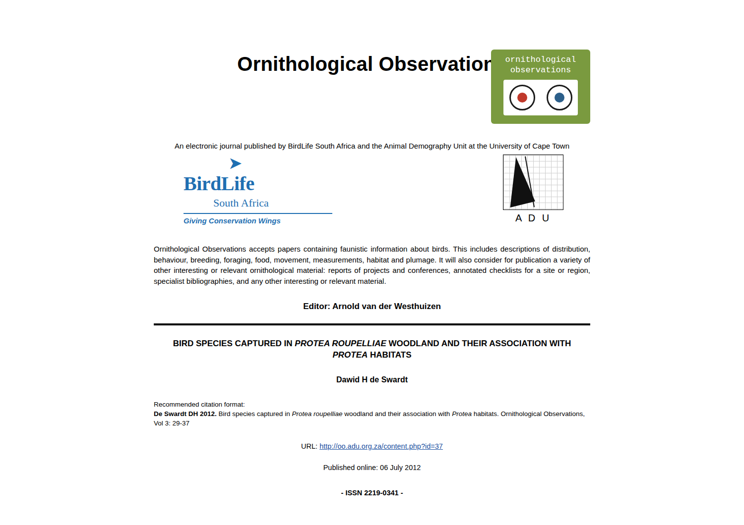ornithological
observations
Ornithological Observations
An electronic journal published by BirdLife South Africa and the Animal Demography Unit at the University of Cape Town
➤
BirdLife
South Africa
Giving Conservation Wings
A D U
Ornithological Observations accepts papers containing faunistic information about birds. This includes descriptions of distribution, behaviour, breeding, foraging, food, movement, measurements, habitat and plumage. It will also consider for publication a variety of other interesting or relevant ornithological material: reports of projects and conferences, annotated checklists for a site or region, specialist bibliographies, and any other interesting or relevant material.
Editor: Arnold van der Westhuizen
BIRD SPECIES CAPTURED IN PROTEA ROUPELLIAE WOODLAND AND THEIR ASSOCIATION WITH PROTEA HABITATS
Dawid H de Swardt
Recommended citation format: De Swardt DH 2012. Bird species captured in Protea roupelliae woodland and their association with Protea habitats. Ornithological Observations, Vol 3: 29-37
URL: http://oo.adu.org.za/content.php?id=37
Published online: 06 July 2012
- ISSN 2219-0341 -